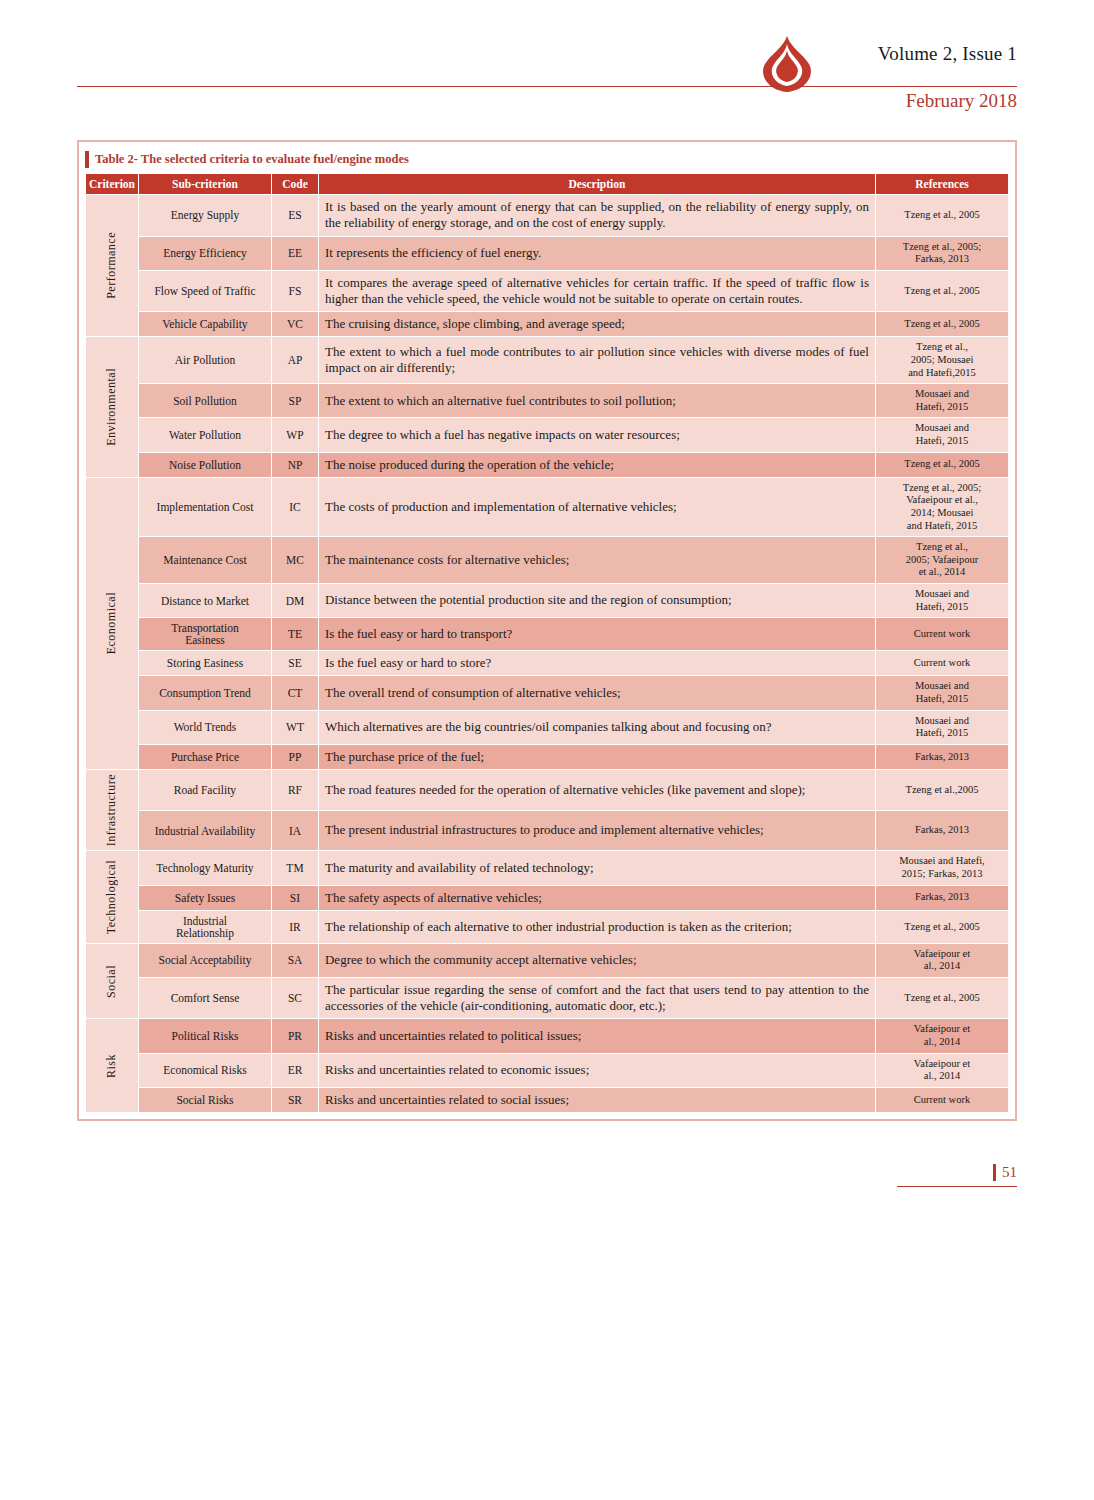Volume 2, Issue 1
February 2018
Table 2- The selected criteria to evaluate fuel/engine modes
| Criterion | Sub-criterion | Code | Description | References |
| --- | --- | --- | --- | --- |
| Performance | Energy Supply | ES | It is based on the yearly amount of energy that can be supplied, on the reliability of energy supply, on the reliability of energy storage, and on the cost of energy supply. | Tzeng et al., 2005 |
| Energy Efficiency | EE | It represents the efficiency of fuel energy. | Tzeng et al., 2005; Farkas, 2013 |
| Flow Speed of Traffic | FS | It compares the average speed of alternative vehicles for certain traffic. If the speed of traffic flow is higher than the vehicle speed, the vehicle would not be suitable to operate on certain routes. | Tzeng et al., 2005 |
| Vehicle Capability | VC | The cruising distance, slope climbing, and average speed; | Tzeng et al., 2005 |
| Environmental | Air Pollution | AP | The extent to which a fuel mode contributes to air pollution since vehicles with diverse modes of fuel impact on air differently; | Tzeng et al., 2005; Mousaei and Hatefi,2015 |
| Soil Pollution | SP | The extent to which an alternative fuel contributes to soil pollution; | Mousaei and Hatefi, 2015 |
| Water Pollution | WP | The degree to which a fuel has negative impacts on water resources; | Mousaei and Hatefi, 2015 |
| Noise Pollution | NP | The noise produced during the operation of the vehicle; | Tzeng et al., 2005 |
| Economical | Implementation Cost | IC | The costs of production and implementation of alternative vehicles; | Tzeng et al., 2005; Vafaeipour et al., 2014; Mousaei and Hatefi, 2015 |
| Maintenance Cost | MC | The maintenance costs for alternative vehicles; | Tzeng et al., 2005; Vafaeipour et al., 2014 |
| Distance to Market | DM | Distance between the potential production site and the region of consumption; | Mousaei and Hatefi, 2015 |
| Transportation Easiness | TE | Is the fuel easy or hard to transport? | Current work |
| Storing Easiness | SE | Is the fuel easy or hard to store? | Current work |
| Consumption Trend | CT | The overall trend of consumption of alternative vehicles; | Mousaei and Hatefi, 2015 |
| World Trends | WT | Which alternatives are the big countries/oil companies talking about and focusing on? | Mousaei and Hatefi, 2015 |
| Purchase Price | PP | The purchase price of the fuel; | Farkas, 2013 |
| Infrastructure | Road Facility | RF | The road features needed for the operation of alternative vehicles (like pavement and slope); | Tzeng et al.,2005 |
| Industrial Availability | IA | The present industrial infrastructures to produce and implement alternative vehicles; | Farkas, 2013 |
| Technological | Technology Maturity | TM | The maturity and availability of related technology; | Mousaei and Hatefi, 2015; Farkas, 2013 |
| Safety Issues | SI | The safety aspects of alternative vehicles; | Farkas, 2013 |
| Industrial Relationship | IR | The relationship of each alternative to other industrial production is taken as the criterion; | Tzeng et al., 2005 |
| Social | Social Acceptability | SA | Degree to which the community accept alternative vehicles; | Vafaeipour et al., 2014 |
| Comfort Sense | SC | The particular issue regarding the sense of comfort and the fact that users tend to pay attention to the accessories of the vehicle (air-conditioning, automatic door, etc.); | Tzeng et al., 2005 |
| Risk | Political Risks | PR | Risks and uncertainties related to political issues; | Vafaeipour et al., 2014 |
| Economical Risks | ER | Risks and uncertainties related to economic issues; | Vafaeipour et al., 2014 |
| Social Risks | SR | Risks and uncertainties related to social issues; | Current work |
51